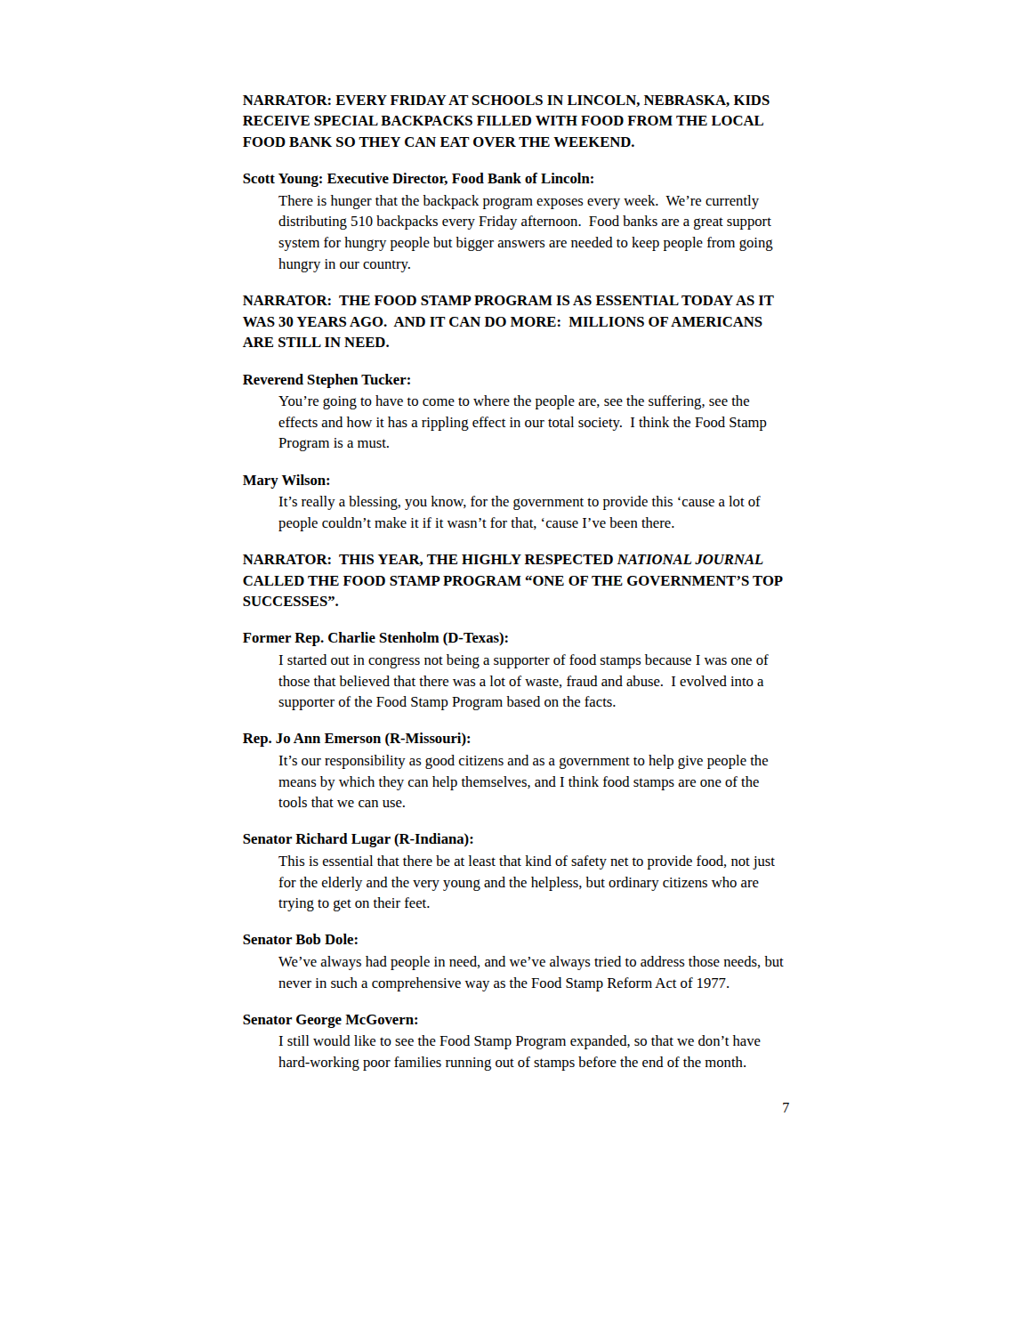Narrator: Every Friday at schools in Lincoln, Nebraska, kids receive special backpacks filled with food from the local food bank so they can eat over the weekend.
Scott Young: Executive Director, Food Bank of Lincoln:
There is hunger that the backpack program exposes every week. We’re currently distributing 510 backpacks every Friday afternoon. Food banks are a great support system for hungry people but bigger answers are needed to keep people from going hungry in our country.
Narrator: The Food Stamp Program is as essential today as it was 30 years ago. And it can do more: millions of Americans are still in need.
Reverend Stephen Tucker:
You’re going to have to come to where the people are, see the suffering, see the effects and how it has a rippling effect in our total society. I think the Food Stamp Program is a must.
Mary Wilson:
It’s really a blessing, you know, for the government to provide this ‘cause a lot of people couldn’t make it if it wasn’t for that, ‘cause I’ve been there.
Narrator: This year, the highly respected National Journal called the Food Stamp Program “one of the government’s top successes”.
Former Rep. Charlie Stenholm (D-Texas):
I started out in congress not being a supporter of food stamps because I was one of those that believed that there was a lot of waste, fraud and abuse. I evolved into a supporter of the Food Stamp Program based on the facts.
Rep. Jo Ann Emerson (R-Missouri):
It’s our responsibility as good citizens and as a government to help give people the means by which they can help themselves, and I think food stamps are one of the tools that we can use.
Senator Richard Lugar (R-Indiana):
This is essential that there be at least that kind of safety net to provide food, not just for the elderly and the very young and the helpless, but ordinary citizens who are trying to get on their feet.
Senator Bob Dole:
We’ve always had people in need, and we’ve always tried to address those needs, but never in such a comprehensive way as the Food Stamp Reform Act of 1977.
Senator George McGovern:
I still would like to see the Food Stamp Program expanded, so that we don’t have hard-working poor families running out of stamps before the end of the month.
7